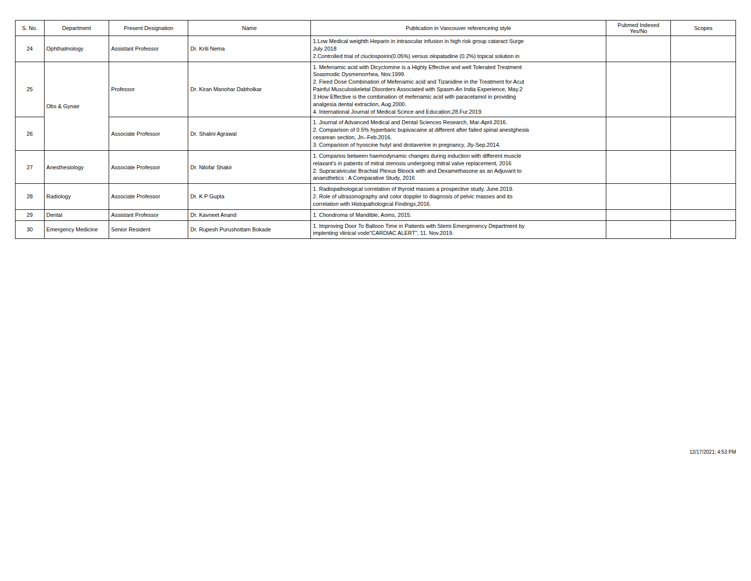| S. No. | Department | Present Designation | Name | Publication in Vancouver referenceing style | Pubmed Indexed Yes/No | Scopes |
| --- | --- | --- | --- | --- | --- | --- |
| 24 | Ophthalmology | Assistant Professor | Dr. Kriti Nema | 1.Low Medical weighth Heparin in intraocular infusion in high risk group cataract Surge July 2018 2.Controlled trial of cluclospoirin(0.05%) versus olopatadine (0.2%) topical solution in | | |
| 25 | Obs & Gynae | Professor | Dr. Kiran Manohar Dabholkar | 1. Mefenamic acid with Dicyclomine is a Highly Effective and well Tolerated Treatment Soasmodic Dysmenorrhea, Nov.1999. 2. Fixed Dose Combination of Mefenamic acid and Tizanidine in the Treatment for Acut Painful Musculoskeletal Disorders Associated with Spasm-An India Experience, May.2 3.How Effective is the combination of mefenamic acid with paracetamol in providing analgesia dental extraction, Aug.2000. 4. International Journal of Medical Scince and Education,28.Fur.2019. | | |
| 26 | Associate Professor | Dr. Shalini Agrawal | 1. Journal of Advanced Medical and Dental Sciences Research, Mar-April.2016. 2. Comparison of 0.5% hyperbaric bupivacaine at different after failed spinal anestghesia cesarean section, Jn--Feb.2016. 3. Comparison of hyoscine hutyl and drotaverine in pregnancy, Jly-Sep.2014. | | |
| 27 | Anesthesiology | Associate Professor | Dr. Nilofar Shakir | 1. Comparios between haemodynamic changes during induction with different muscle relaxant's in patients of mitral stenosis undergoing mitral valve replacement, 2016 2. Supracalvicular Brachial Plexus Bloock with and Dexamethasone as an Adjuvant to anaesthetics : A Comparative Study, 2016 | | |
| 28 | Radiology | Associate Professor | Dr. K P Gupta | 1. Radiopathological correlation of thyroid masses a prospective study, June.2019. 2. Role of ultrasonography and color doppler to diagnosis of pelvic masses and its correlation with Histopathological Findings,2016. | | |
| 29 | Dental | Assistant Professor | Dr. Kavneet Anand | 1. Chondroma of Mandible, Aoms, 2015. | | |
| 30 | Emergency Medicine | Senior Resident | Dr. Rupesh Purushottam Bokade | 1. Improving Door To Balloon Time in Patients with Stemi Emergenency Department by implenting vlinical vode"CARDIAC ALERT", 11. Nov.2019. | | |
12/17/2021; 4:53 PM